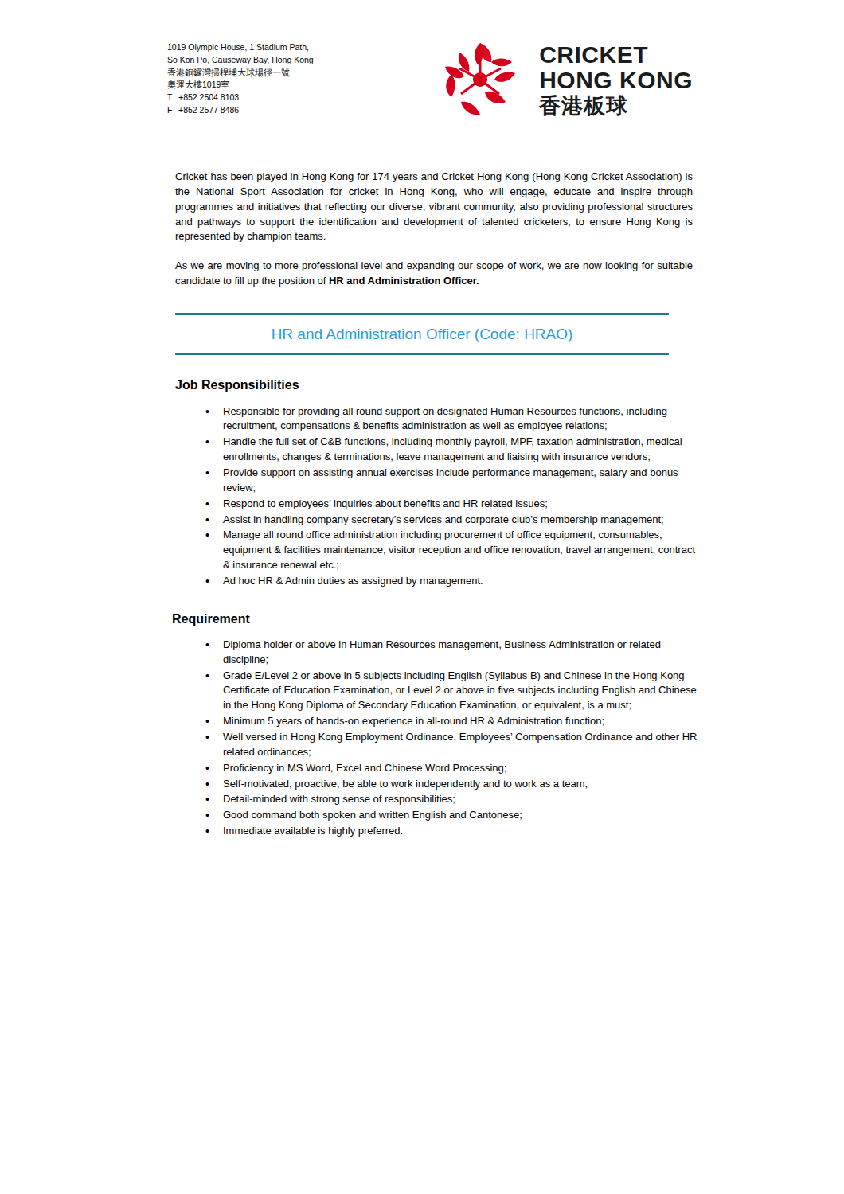1019 Olympic House, 1 Stadium Path,
So Kon Po, Causeway Bay, Hong Kong
香港銅鑼灣掃桿埔大球場徑一號
奧運大樓1019室
T+852 2504 8103 F+852 2577 8486
CRICKET HONG KONG 香港板球
Cricket has been played in Hong Kong for 174 years and Cricket Hong Kong (Hong Kong Cricket Association) is the National Sport Association for cricket in Hong Kong, who will engage, educate and inspire through programmes and initiatives that reflecting our diverse, vibrant community, also providing professional structures and pathways to support the identification and development of talented cricketers, to ensure Hong Kong is represented by champion teams.
As we are moving to more professional level and expanding our scope of work, we are now looking for suitable candidate to fill up the position of HR and Administration Officer.
HR and Administration Officer (Code: HRAO)
Job Responsibilities
Responsible for providing all round support on designated Human Resources functions, including recruitment, compensations & benefits administration as well as employee relations;
Handle the full set of C&B functions, including monthly payroll, MPF, taxation administration, medical enrollments, changes & terminations, leave management and liaising with insurance vendors;
Provide support on assisting annual exercises include performance management, salary and bonus review;
Respond to employees’ inquiries about benefits and HR related issues;
Assist in handling company secretary’s services and corporate club’s membership management;
Manage all round office administration including procurement of office equipment, consumables, equipment & facilities maintenance, visitor reception and office renovation, travel arrangement, contract & insurance renewal etc.;
Ad hoc HR & Admin duties as assigned by management.
Requirement
Diploma holder or above in Human Resources management, Business Administration or related discipline;
Grade E/Level 2 or above in 5 subjects including English (Syllabus B) and Chinese in the Hong Kong Certificate of Education Examination, or Level 2 or above in five subjects including English and Chinese in the Hong Kong Diploma of Secondary Education Examination, or equivalent, is a must;
Minimum 5 years of hands-on experience in all-round HR & Administration function;
Well versed in Hong Kong Employment Ordinance, Employees’ Compensation Ordinance and other HR related ordinances;
Proficiency in MS Word, Excel and Chinese Word Processing;
Self-motivated, proactive, be able to work independently and to work as a team;
Detail-minded with strong sense of responsibilities;
Good command both spoken and written English and Cantonese;
Immediate available is highly preferred.